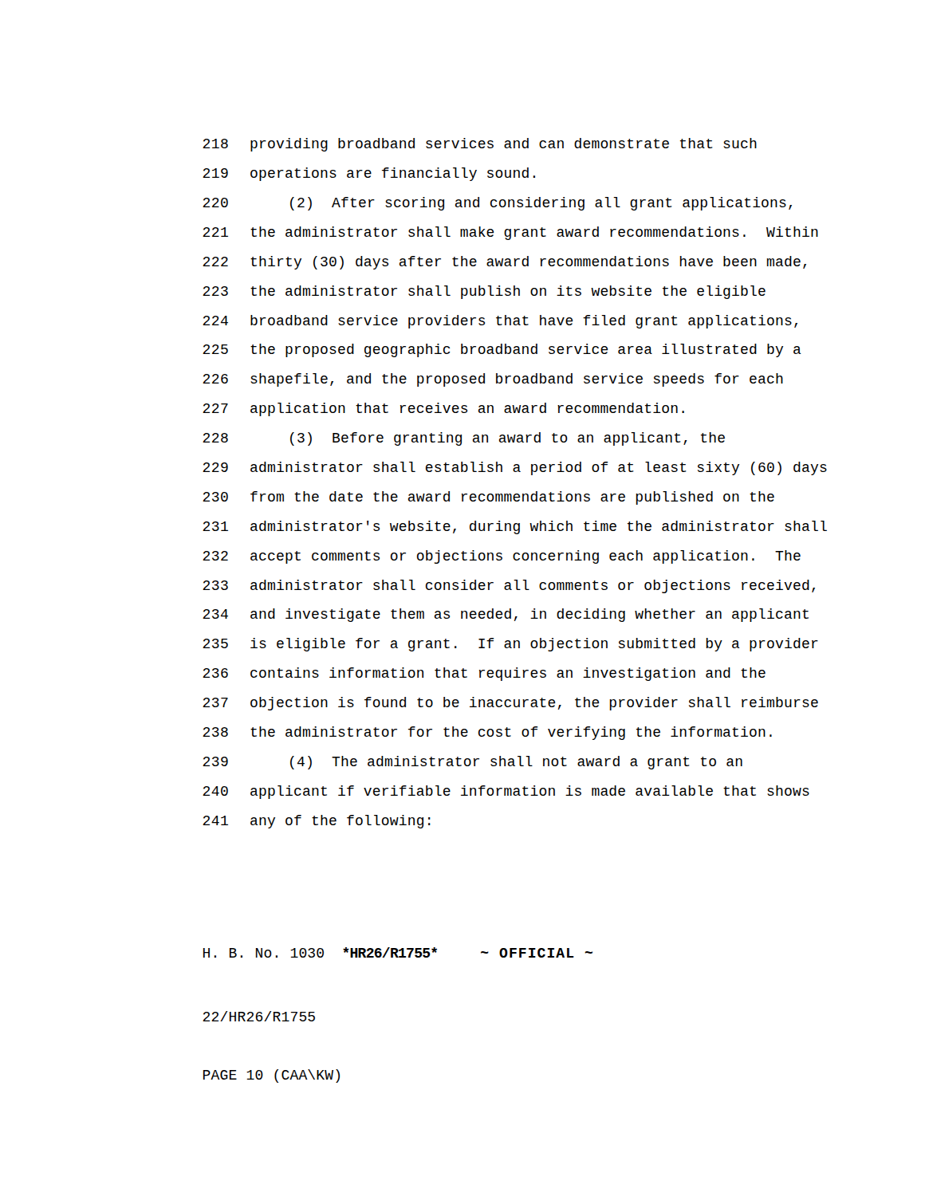218 providing broadband services and can demonstrate that such
219 operations are financially sound.
220 (2) After scoring and considering all grant applications,
221 the administrator shall make grant award recommendations. Within
222 thirty (30) days after the award recommendations have been made,
223 the administrator shall publish on its website the eligible
224 broadband service providers that have filed grant applications,
225 the proposed geographic broadband service area illustrated by a
226 shapefile, and the proposed broadband service speeds for each
227 application that receives an award recommendation.
228 (3) Before granting an award to an applicant, the
229 administrator shall establish a period of at least sixty (60) days
230 from the date the award recommendations are published on the
231 administrator's website, during which time the administrator shall
232 accept comments or objections concerning each application. The
233 administrator shall consider all comments or objections received,
234 and investigate them as needed, in deciding whether an applicant
235 is eligible for a grant. If an objection submitted by a provider
236 contains information that requires an investigation and the
237 objection is found to be inaccurate, the provider shall reimburse
238 the administrator for the cost of verifying the information.
239 (4) The administrator shall not award a grant to an
240 applicant if verifiable information is made available that shows
241 any of the following:
H. B. No. 1030 *HR26/R1755* ~ OFFICIAL ~
22/HR26/R1755
PAGE 10 (CAA\KW)